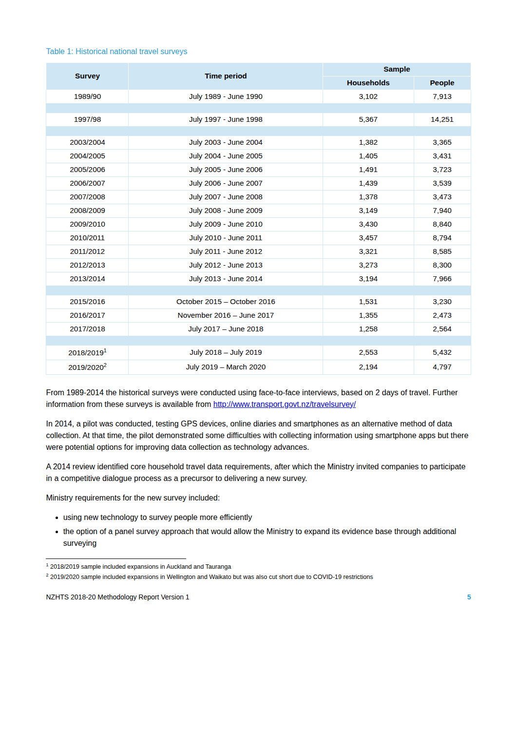Table 1: Historical national travel surveys
| Survey | Time period | Sample |
| --- | --- | --- |
| Households | People |
| 1989/90 | July 1989 - June 1990 | 3,102 | 7,913 |
| 1997/98 | July 1997 - June 1998 | 5,367 | 14,251 |
| 2003/2004 | July 2003 - June 2004 | 1,382 | 3,365 |
| 2004/2005 | July 2004 - June 2005 | 1,405 | 3,431 |
| 2005/2006 | July 2005 - June 2006 | 1,491 | 3,723 |
| 2006/2007 | July 2006 - June 2007 | 1,439 | 3,539 |
| 2007/2008 | July 2007 - June 2008 | 1,378 | 3,473 |
| 2008/2009 | July 2008 - June 2009 | 3,149 | 7,940 |
| 2009/2010 | July 2009 - June 2010 | 3,430 | 8,840 |
| 2010/2011 | July 2010 - June 2011 | 3,457 | 8,794 |
| 2011/2012 | July 2011 - June 2012 | 3,321 | 8,585 |
| 2012/2013 | July 2012 - June 2013 | 3,273 | 8,300 |
| 2013/2014 | July 2013 - June 2014 | 3,194 | 7,966 |
| 2015/2016 | October 2015 – October 2016 | 1,531 | 3,230 |
| 2016/2017 | November 2016 – June 2017 | 1,355 | 2,473 |
| 2017/2018 | July 2017 – June 2018 | 1,258 | 2,564 |
| 2018/2019 1 | July 2018 – July 2019 | 2,553 | 5,432 |
| 2019/2020 2 | July 2019 – March 2020 | 2,194 | 4,797 |
From 1989-2014 the historical surveys were conducted using face-to-face interviews, based on 2 days of travel. Further information from these surveys is available from http://www.transport.govt.nz/travelsurvey/
In 2014, a pilot was conducted, testing GPS devices, online diaries and smartphones as an alternative method of data collection. At that time, the pilot demonstrated some difficulties with collecting information using smartphone apps but there were potential options for improving data collection as technology advances.
A 2014 review identified core household travel data requirements, after which the Ministry invited companies to participate in a competitive dialogue process as a precursor to delivering a new survey.
Ministry requirements for the new survey included:
using new technology to survey people more efficiently
the option of a panel survey approach that would allow the Ministry to expand its evidence base through additional surveying
1 2018/2019 sample included expansions in Auckland and Tauranga
2 2019/2020 sample included expansions in Wellington and Waikato but was also cut short due to COVID-19 restrictions
NZHTS 2018-20 Methodology Report Version 1 5